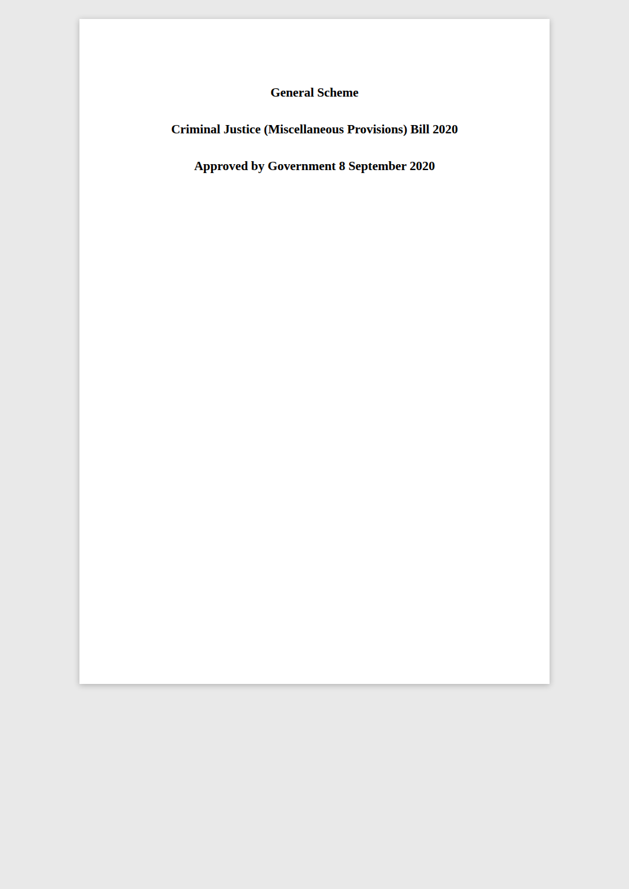General Scheme
Criminal Justice (Miscellaneous Provisions) Bill 2020
Approved by Government 8 September 2020